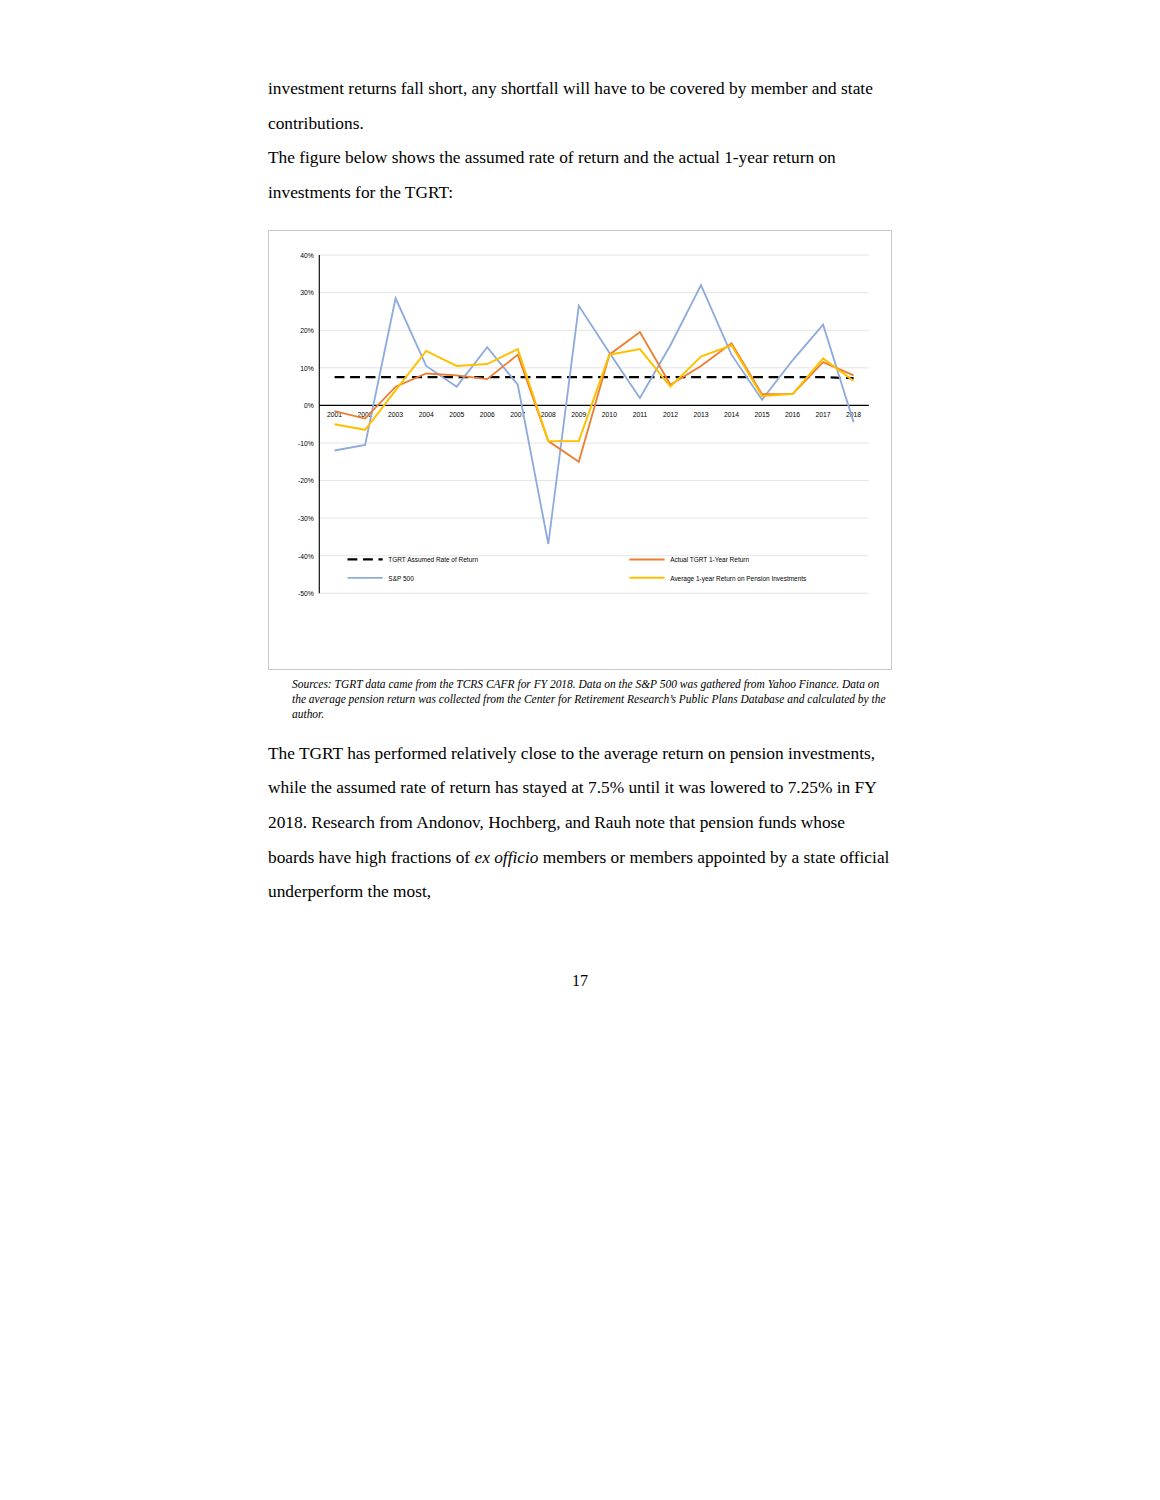investment returns fall short, any shortfall will have to be covered by member and state contributions.
The figure below shows the assumed rate of return and the actual 1-year return on investments for the TGRT:
40% 30% 20% 10% 0% -10% -20% -30% -40% -50% 2001 2002 2003 2004 2005 2006 2007 2008 2009 2010 2011 2012 2013 2014 2015 2016 2017 2018 TGRT Assumed Rate of Return Actual TGRT 1-Year Return S&P 500 Average 1-year Return on Pension Investments
Sources: TGRT data came from the TCRS CAFR for FY 2018. Data on the S&P 500 was gathered from Yahoo Finance. Data on the average pension return was collected from the Center for Retirement Research’s Public Plans Database and calculated by the author.
The TGRT has performed relatively close to the average return on pension investments, while the assumed rate of return has stayed at 7.5% until it was lowered to 7.25% in FY 2018. Research from Andonov, Hochberg, and Rauh note that pension funds whose boards have high fractions of ex officio members or members appointed by a state official underperform the most,
17